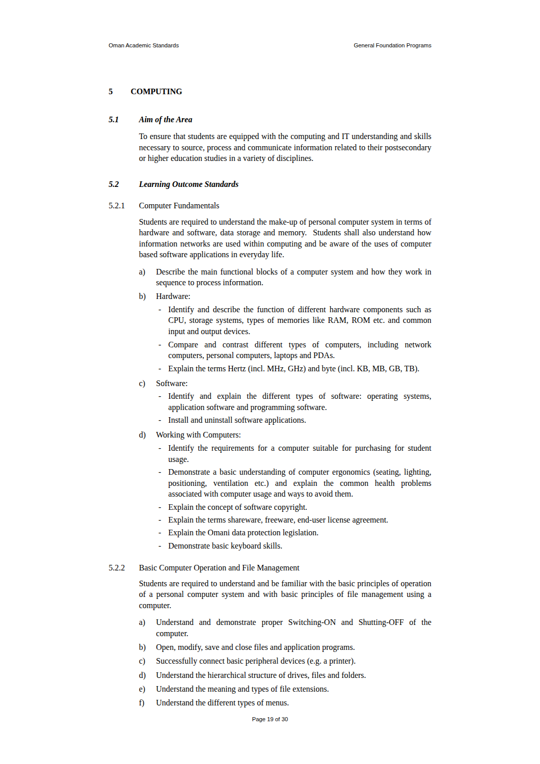Oman Academic Standards General Foundation Programs
5 COMPUTING
5.1 Aim of the Area
To ensure that students are equipped with the computing and IT understanding and skills necessary to source, process and communicate information related to their postsecondary or higher education studies in a variety of disciplines.
5.2 Learning Outcome Standards
5.2.1 Computer Fundamentals
Students are required to understand the make-up of personal computer system in terms of hardware and software, data storage and memory. Students shall also understand how information networks are used within computing and be aware of the uses of computer based software applications in everyday life.
Describe the main functional blocks of a computer system and how they work in sequence to process information.
Hardware:
Identify and describe the function of different hardware components such as CPU, storage systems, types of memories like RAM, ROM etc. and common input and output devices.
Compare and contrast different types of computers, including network computers, personal computers, laptops and PDAs.
Explain the terms Hertz (incl. MHz, GHz) and byte (incl. KB, MB, GB, TB).
Software:
Identify and explain the different types of software: operating systems, application software and programming software.
Install and uninstall software applications.
Working with Computers:
Identify the requirements for a computer suitable for purchasing for student usage.
Demonstrate a basic understanding of computer ergonomics (seating, lighting, positioning, ventilation etc.) and explain the common health problems associated with computer usage and ways to avoid them.
Explain the concept of software copyright.
Explain the terms shareware, freeware, end-user license agreement.
Explain the Omani data protection legislation.
Demonstrate basic keyboard skills.
5.2.2 Basic Computer Operation and File Management
Students are required to understand and be familiar with the basic principles of operation of a personal computer system and with basic principles of file management using a computer.
Understand and demonstrate proper Switching-ON and Shutting-OFF of the computer.
Open, modify, save and close files and application programs.
Successfully connect basic peripheral devices (e.g. a printer).
Understand the hierarchical structure of drives, files and folders.
Understand the meaning and types of file extensions.
Understand the different types of menus.
Page 19 of 30